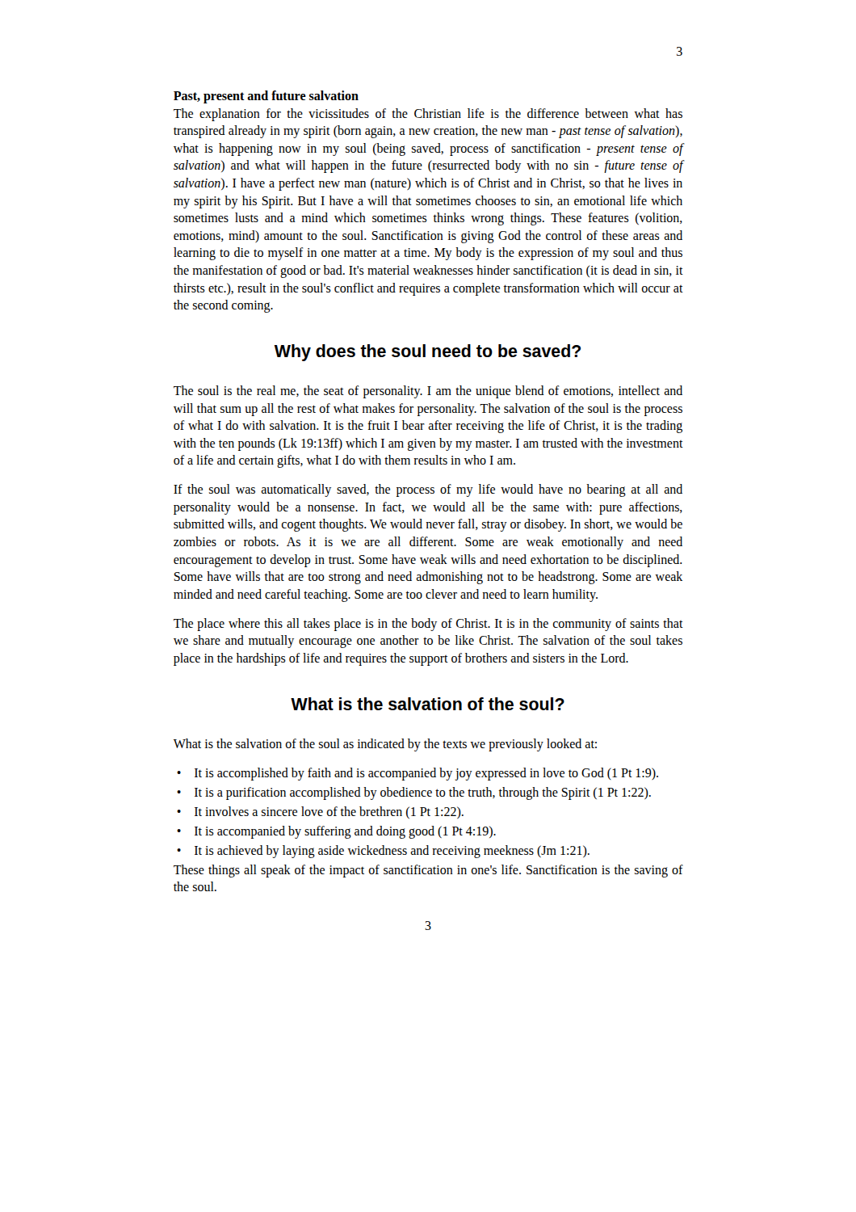3
Past, present and future salvation
The explanation for the vicissitudes of the Christian life is the difference between what has transpired already in my spirit (born again, a new creation, the new man - past tense of salvation), what is happening now in my soul (being saved, process of sanctification - present tense of salvation) and what will happen in the future (resurrected body with no sin - future tense of salvation). I have a perfect new man (nature) which is of Christ and in Christ, so that he lives in my spirit by his Spirit. But I have a will that sometimes chooses to sin, an emotional life which sometimes lusts and a mind which sometimes thinks wrong things. These features (volition, emotions, mind) amount to the soul. Sanctification is giving God the control of these areas and learning to die to myself in one matter at a time. My body is the expression of my soul and thus the manifestation of good or bad. It's material weaknesses hinder sanctification (it is dead in sin, it thirsts etc.), result in the soul's conflict and requires a complete transformation which will occur at the second coming.
Why does the soul need to be saved?
The soul is the real me, the seat of personality. I am the unique blend of emotions, intellect and will that sum up all the rest of what makes for personality. The salvation of the soul is the process of what I do with salvation. It is the fruit I bear after receiving the life of Christ, it is the trading with the ten pounds (Lk 19:13ff) which I am given by my master. I am trusted with the investment of a life and certain gifts, what I do with them results in who I am.
If the soul was automatically saved, the process of my life would have no bearing at all and personality would be a nonsense. In fact, we would all be the same with: pure affections, submitted wills, and cogent thoughts. We would never fall, stray or disobey. In short, we would be zombies or robots. As it is we are all different. Some are weak emotionally and need encouragement to develop in trust. Some have weak wills and need exhortation to be disciplined. Some have wills that are too strong and need admonishing not to be headstrong. Some are weak minded and need careful teaching. Some are too clever and need to learn humility.
The place where this all takes place is in the body of Christ. It is in the community of saints that we share and mutually encourage one another to be like Christ. The salvation of the soul takes place in the hardships of life and requires the support of brothers and sisters in the Lord.
What is the salvation of the soul?
What is the salvation of the soul as indicated by the texts we previously looked at:
It is accomplished by faith and is accompanied by joy expressed in love to God (1 Pt 1:9).
It is a purification accomplished by obedience to the truth, through the Spirit (1 Pt 1:22).
It involves a sincere love of the brethren (1 Pt 1:22).
It is accompanied by suffering and doing good (1 Pt 4:19).
It is achieved by laying aside wickedness and receiving meekness (Jm 1:21).
These things all speak of the impact of sanctification in one's life. Sanctification is the saving of the soul.
3